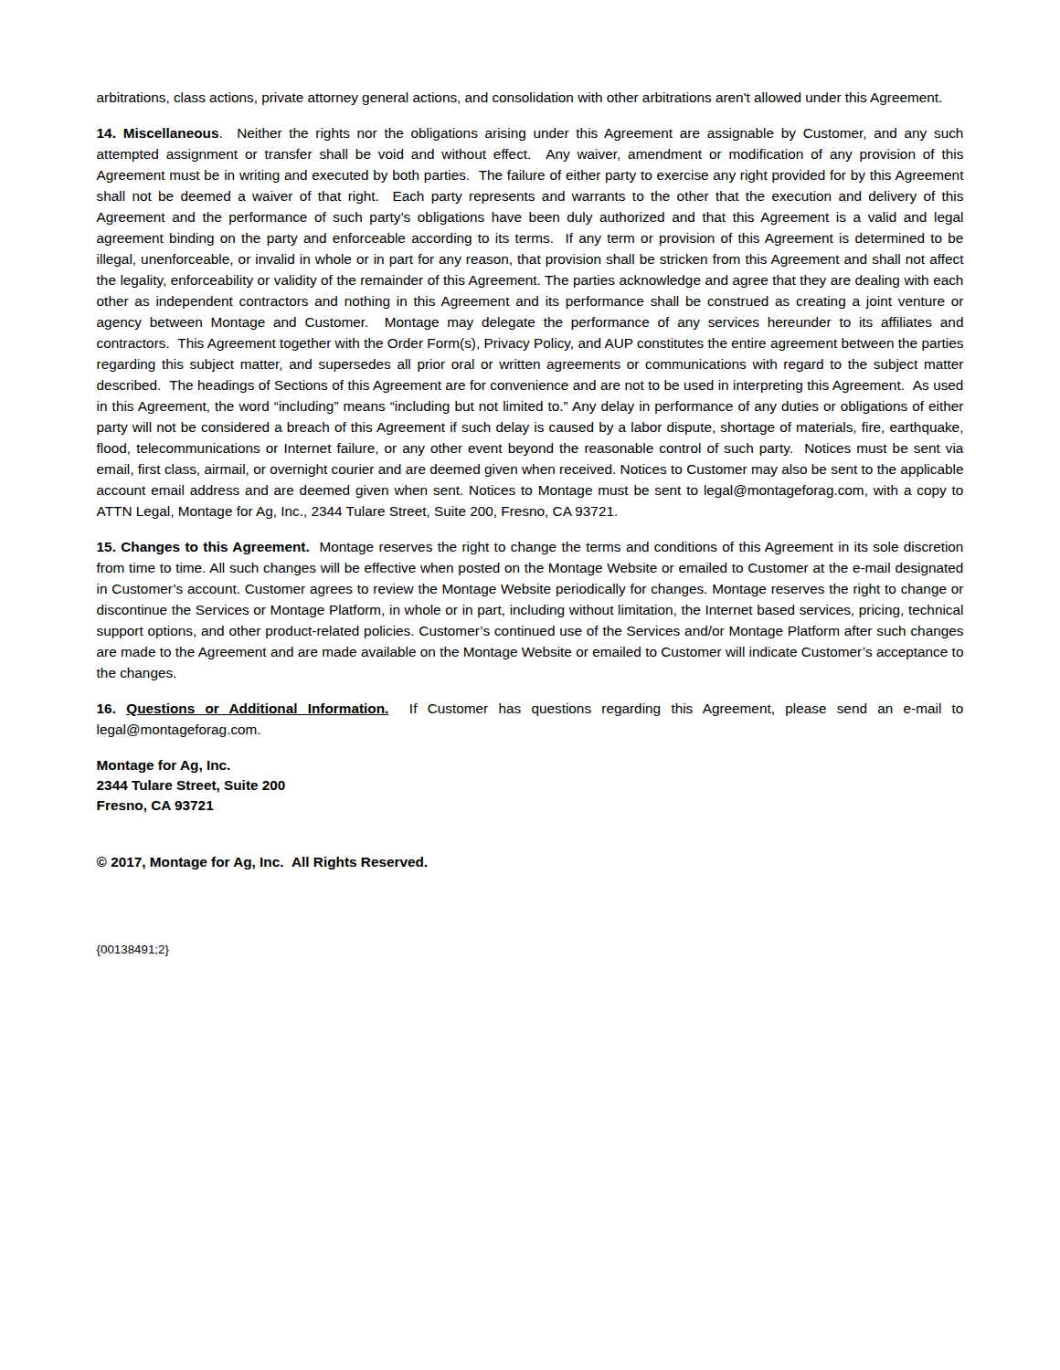arbitrations, class actions, private attorney general actions, and consolidation with other arbitrations aren't allowed under this Agreement.
14. Miscellaneous. Neither the rights nor the obligations arising under this Agreement are assignable by Customer, and any such attempted assignment or transfer shall be void and without effect. Any waiver, amendment or modification of any provision of this Agreement must be in writing and executed by both parties. The failure of either party to exercise any right provided for by this Agreement shall not be deemed a waiver of that right. Each party represents and warrants to the other that the execution and delivery of this Agreement and the performance of such party’s obligations have been duly authorized and that this Agreement is a valid and legal agreement binding on the party and enforceable according to its terms. If any term or provision of this Agreement is determined to be illegal, unenforceable, or invalid in whole or in part for any reason, that provision shall be stricken from this Agreement and shall not affect the legality, enforceability or validity of the remainder of this Agreement. The parties acknowledge and agree that they are dealing with each other as independent contractors and nothing in this Agreement and its performance shall be construed as creating a joint venture or agency between Montage and Customer. Montage may delegate the performance of any services hereunder to its affiliates and contractors. This Agreement together with the Order Form(s), Privacy Policy, and AUP constitutes the entire agreement between the parties regarding this subject matter, and supersedes all prior oral or written agreements or communications with regard to the subject matter described. The headings of Sections of this Agreement are for convenience and are not to be used in interpreting this Agreement. As used in this Agreement, the word “including” means “including but not limited to.” Any delay in performance of any duties or obligations of either party will not be considered a breach of this Agreement if such delay is caused by a labor dispute, shortage of materials, fire, earthquake, flood, telecommunications or Internet failure, or any other event beyond the reasonable control of such party. Notices must be sent via email, first class, airmail, or overnight courier and are deemed given when received. Notices to Customer may also be sent to the applicable account email address and are deemed given when sent. Notices to Montage must be sent to legal@montageforag.com, with a copy to ATTN Legal, Montage for Ag, Inc., 2344 Tulare Street, Suite 200, Fresno, CA 93721.
15. Changes to this Agreement. Montage reserves the right to change the terms and conditions of this Agreement in its sole discretion from time to time. All such changes will be effective when posted on the Montage Website or emailed to Customer at the e-mail designated in Customer’s account. Customer agrees to review the Montage Website periodically for changes. Montage reserves the right to change or discontinue the Services or Montage Platform, in whole or in part, including without limitation, the Internet based services, pricing, technical support options, and other product-related policies. Customer’s continued use of the Services and/or Montage Platform after such changes are made to the Agreement and are made available on the Montage Website or emailed to Customer will indicate Customer’s acceptance to the changes.
16. Questions or Additional Information. If Customer has questions regarding this Agreement, please send an e-mail to legal@montageforag.com.
Montage for Ag, Inc.
2344 Tulare Street, Suite 200
Fresno, CA 93721
© 2017, Montage for Ag, Inc. All Rights Reserved.
{00138491;2}